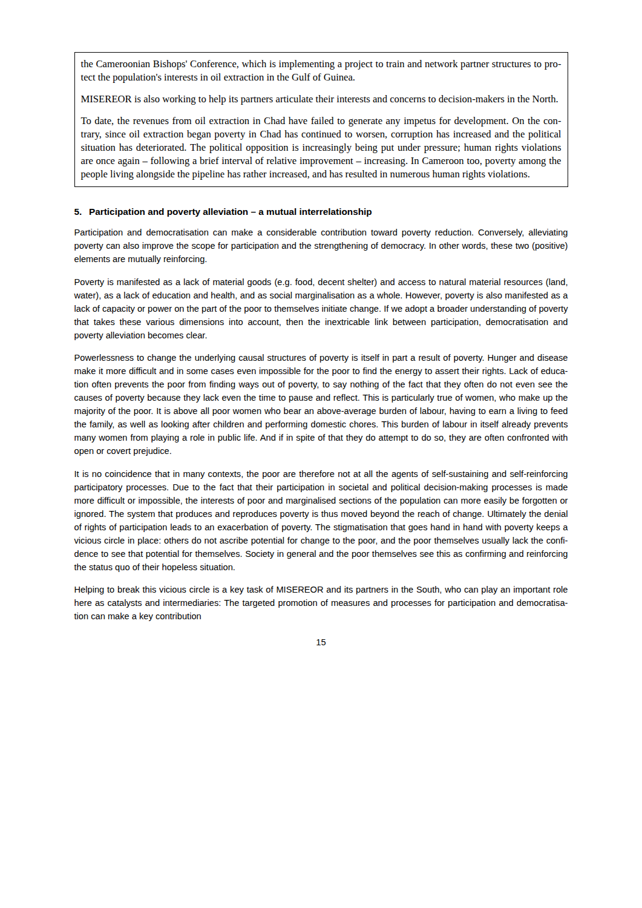the Cameroonian Bishops' Conference, which is implementing a project to train and network partner structures to protect the population's interests in oil extraction in the Gulf of Guinea.
MISEREOR is also working to help its partners articulate their interests and concerns to decision-makers in the North.
To date, the revenues from oil extraction in Chad have failed to generate any impetus for development. On the contrary, since oil extraction began poverty in Chad has continued to worsen, corruption has increased and the political situation has deteriorated. The political opposition is increasingly being put under pressure; human rights violations are once again – following a brief interval of relative improvement – increasing. In Cameroon too, poverty among the people living alongside the pipeline has rather increased, and has resulted in numerous human rights violations.
5. Participation and poverty alleviation – a mutual interrelationship
Participation and democratisation can make a considerable contribution toward poverty reduction. Conversely, alleviating poverty can also improve the scope for participation and the strengthening of democracy. In other words, these two (positive) elements are mutually reinforcing.
Poverty is manifested as a lack of material goods (e.g. food, decent shelter) and access to natural material resources (land, water), as a lack of education and health, and as social marginalisation as a whole. However, poverty is also manifested as a lack of capacity or power on the part of the poor to themselves initiate change. If we adopt a broader understanding of poverty that takes these various dimensions into account, then the inextricable link between participation, democratisation and poverty alleviation becomes clear.
Powerlessness to change the underlying causal structures of poverty is itself in part a result of poverty. Hunger and disease make it more difficult and in some cases even impossible for the poor to find the energy to assert their rights. Lack of education often prevents the poor from finding ways out of poverty, to say nothing of the fact that they often do not even see the causes of poverty because they lack even the time to pause and reflect. This is particularly true of women, who make up the majority of the poor. It is above all poor women who bear an above-average burden of labour, having to earn a living to feed the family, as well as looking after children and performing domestic chores. This burden of labour in itself already prevents many women from playing a role in public life. And if in spite of that they do attempt to do so, they are often confronted with open or covert prejudice.
It is no coincidence that in many contexts, the poor are therefore not at all the agents of self-sustaining and self-reinforcing participatory processes. Due to the fact that their participation in societal and political decision-making processes is made more difficult or impossible, the interests of poor and marginalised sections of the population can more easily be forgotten or ignored. The system that produces and reproduces poverty is thus moved beyond the reach of change. Ultimately the denial of rights of participation leads to an exacerbation of poverty. The stigmatisation that goes hand in hand with poverty keeps a vicious circle in place: others do not ascribe potential for change to the poor, and the poor themselves usually lack the confidence to see that potential for themselves. Society in general and the poor themselves see this as confirming and reinforcing the status quo of their hopeless situation.
Helping to break this vicious circle is a key task of MISEREOR and its partners in the South, who can play an important role here as catalysts and intermediaries: The targeted promotion of measures and processes for participation and democratisation can make a key contribution
15